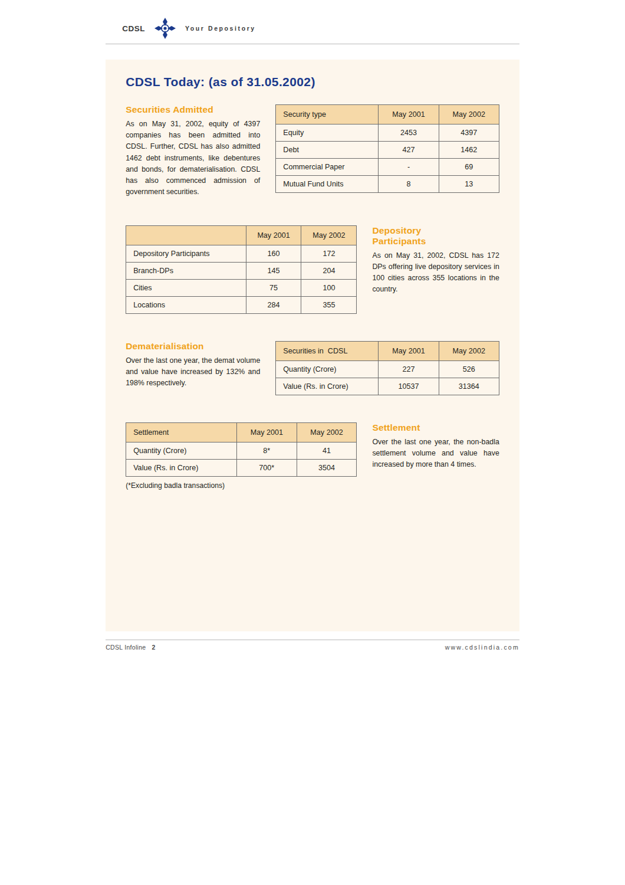CDSL Your Depository
CDSL Today: (as of 31.05.2002)
Securities Admitted
As on May 31, 2002, equity of 4397 companies has been admitted into CDSL. Further, CDSL has also admitted 1462 debt instruments, like debentures and bonds, for dematerialisation. CDSL has also commenced admission of government securities.
| Security type | May 2001 | May 2002 |
| --- | --- | --- |
| Equity | 2453 | 4397 |
| Debt | 427 | 1462 |
| Commercial Paper | - | 69 |
| Mutual Fund Units | 8 | 13 |
| | May 2001 | May 2002 |
| --- | --- | --- |
| Depository Participants | 160 | 172 |
| Branch-DPs | 145 | 204 |
| Cities | 75 | 100 |
| Locations | 284 | 355 |
Depository
Participants
As on May 31, 2002, CDSL has 172 DPs offering live depository services in 100 cities across 355 locations in the country.
Dematerialisation
Over the last one year, the demat volume and value have increased by 132% and 198% respectively.
| Securities in CDSL | May 2001 | May 2002 |
| --- | --- | --- |
| Quantity (Crore) | 227 | 526 |
| Value (Rs. in Crore) | 10537 | 31364 |
| Settlement | May 2001 | May 2002 |
| --- | --- | --- |
| Quantity (Crore) | 8* | 41 |
| Value (Rs. in Crore) | 700* | 3504 |
(*Excluding badla transactions)
Settlement
Over the last one year, the non-badla settlement volume and value have increased by more than 4 times.
CDSL Infoline2
www.cdslindia.com